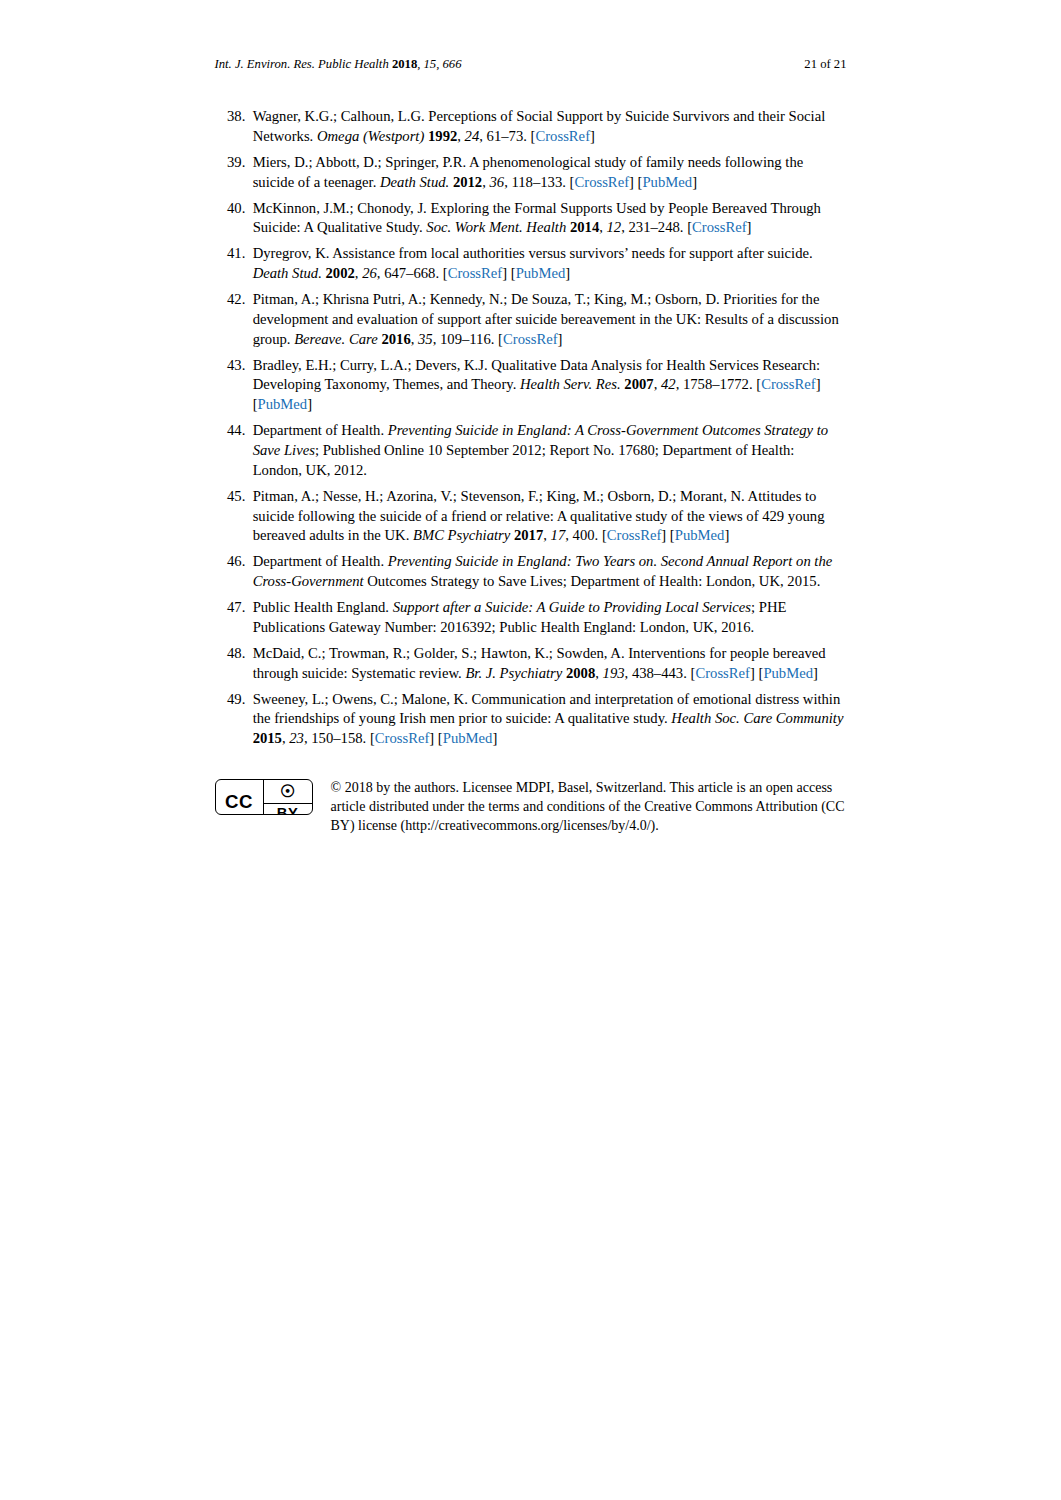Int. J. Environ. Res. Public Health 2018, 15, 666
21 of 21
Wagner, K.G.; Calhoun, L.G. Perceptions of Social Support by Suicide Survivors and their Social Networks. Omega (Westport) 1992, 24, 61–73. [CrossRef]
Miers, D.; Abbott, D.; Springer, P.R. A phenomenological study of family needs following the suicide of a teenager. Death Stud. 2012, 36, 118–133. [CrossRef] [PubMed]
McKinnon, J.M.; Chonody, J. Exploring the Formal Supports Used by People Bereaved Through Suicide: A Qualitative Study. Soc. Work Ment. Health 2014, 12, 231–248. [CrossRef]
Dyregrov, K. Assistance from local authorities versus survivors’ needs for support after suicide. Death Stud. 2002, 26, 647–668. [CrossRef] [PubMed]
Pitman, A.; Khrisna Putri, A.; Kennedy, N.; De Souza, T.; King, M.; Osborn, D. Priorities for the development and evaluation of support after suicide bereavement in the UK: Results of a discussion group. Bereave. Care 2016, 35, 109–116. [CrossRef]
Bradley, E.H.; Curry, L.A.; Devers, K.J. Qualitative Data Analysis for Health Services Research: Developing Taxonomy, Themes, and Theory. Health Serv. Res. 2007, 42, 1758–1772. [CrossRef] [PubMed]
Department of Health. Preventing Suicide in England: A Cross-Government Outcomes Strategy to Save Lives; Published Online 10 September 2012; Report No. 17680; Department of Health: London, UK, 2012.
Pitman, A.; Nesse, H.; Azorina, V.; Stevenson, F.; King, M.; Osborn, D.; Morant, N. Attitudes to suicide following the suicide of a friend or relative: A qualitative study of the views of 429 young bereaved adults in the UK. BMC Psychiatry 2017, 17, 400. [CrossRef] [PubMed]
Department of Health. Preventing Suicide in England: Two Years on. Second Annual Report on the Cross-Government Outcomes Strategy to Save Lives; Department of Health: London, UK, 2015.
Public Health England. Support after a Suicide: A Guide to Providing Local Services; PHE Publications Gateway Number: 2016392; Public Health England: London, UK, 2016.
McDaid, C.; Trowman, R.; Golder, S.; Hawton, K.; Sowden, A. Interventions for people bereaved through suicide: Systematic review. Br. J. Psychiatry 2008, 193, 438–443. [CrossRef] [PubMed]
Sweeney, L.; Owens, C.; Malone, K. Communication and interpretation of emotional distress within the friendships of young Irish men prior to suicide: A qualitative study. Health Soc. Care Community 2015, 23, 150–158. [CrossRef] [PubMed]
CC
☉
BY
© 2018 by the authors. Licensee MDPI, Basel, Switzerland. This article is an open access article distributed under the terms and conditions of the Creative Commons Attribution (CC BY) license (http://creativecommons.org/licenses/by/4.0/).